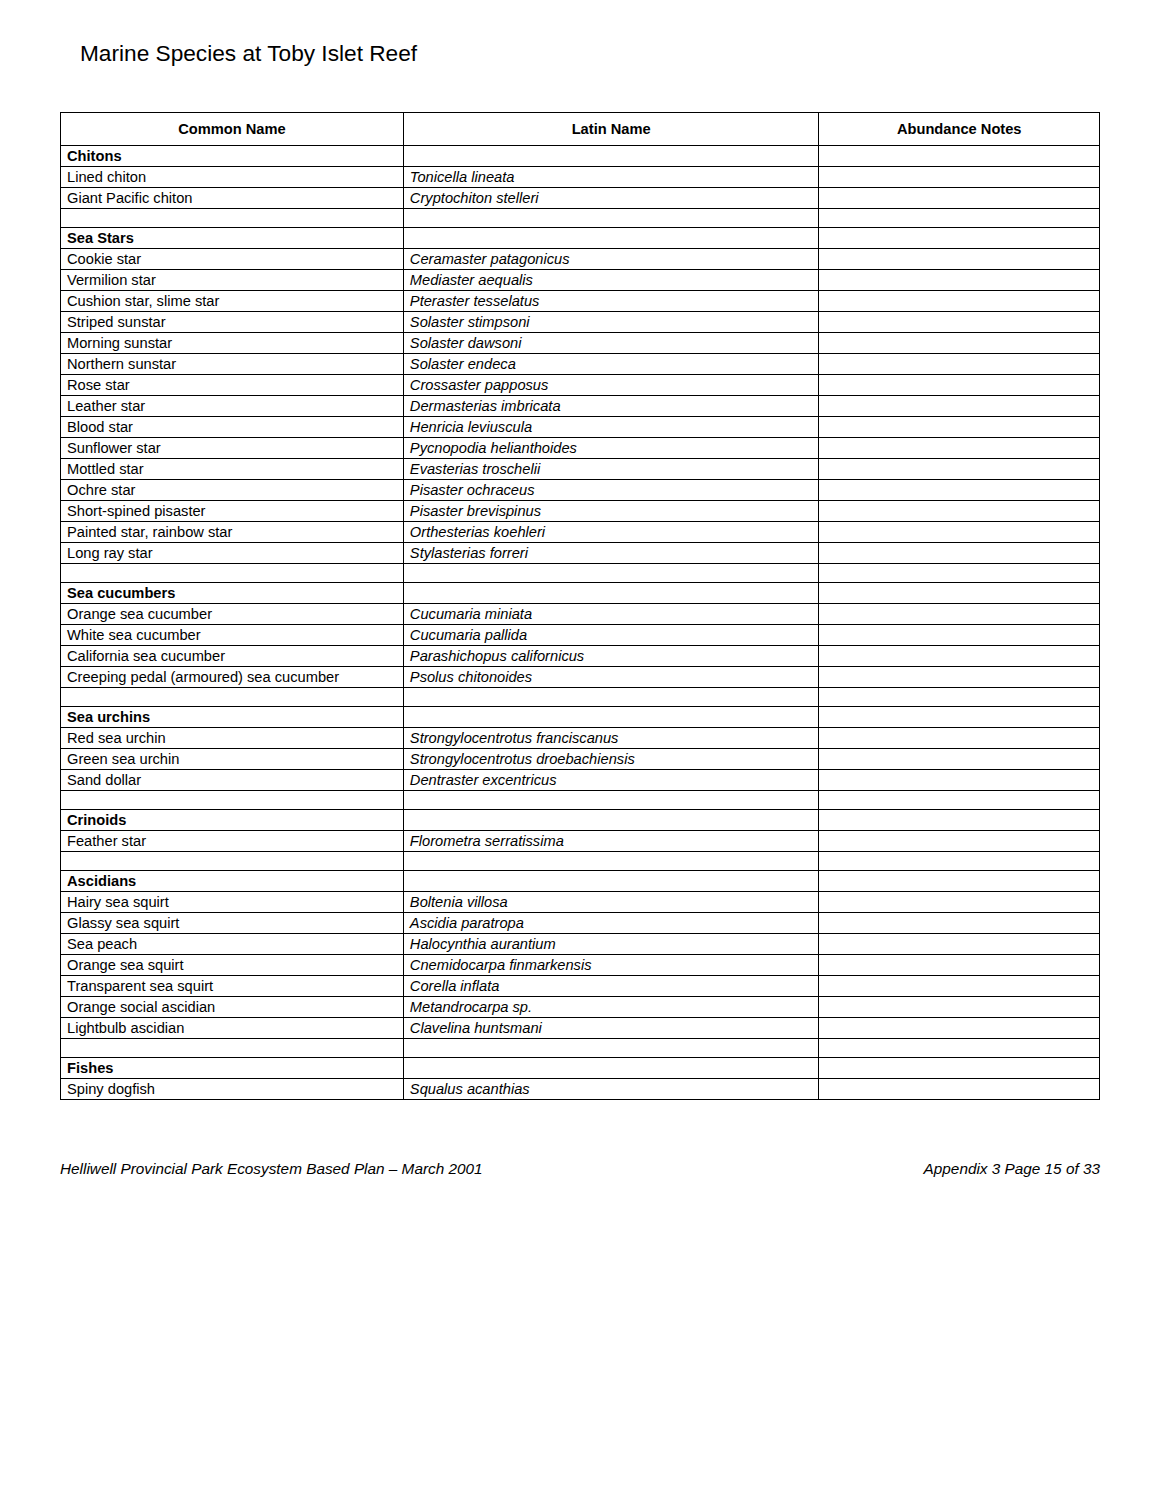Marine Species at Toby Islet Reef
| Common Name | Latin Name | Abundance Notes |
| --- | --- | --- |
| Chitons | | |
| Lined chiton | Tonicella lineata | |
| Giant Pacific chiton | Cryptochiton stelleri | |
| Sea Stars | | |
| Cookie star | Ceramaster patagonicus | |
| Vermilion star | Mediaster aequalis | |
| Cushion star, slime star | Pteraster tesselatus | |
| Striped sunstar | Solaster stimpsoni | |
| Morning sunstar | Solaster dawsoni | |
| Northern sunstar | Solaster endeca | |
| Rose star | Crossaster papposus | |
| Leather star | Dermasterias imbricata | |
| Blood star | Henricia leviuscula | |
| Sunflower star | Pycnopodia helianthoides | |
| Mottled star | Evasterias troschelii | |
| Ochre star | Pisaster ochraceus | |
| Short-spined pisaster | Pisaster brevispinus | |
| Painted star, rainbow star | Orthesterias koehleri | |
| Long ray star | Stylasterias forreri | |
| Sea cucumbers | | |
| Orange sea cucumber | Cucumaria miniata | |
| White sea cucumber | Cucumaria pallida | |
| California sea cucumber | Parashichopus californicus | |
| Creeping pedal (armoured) sea cucumber | Psolus chitonoides | |
| Sea urchins | | |
| Red sea urchin | Strongylocentrotus franciscanus | |
| Green sea urchin | Strongylocentrotus droebachiensis | |
| Sand dollar | Dentraster excentricus | |
| Crinoids | | |
| Feather star | Florometra serratissima | |
| Ascidians | | |
| Hairy sea squirt | Boltenia villosa | |
| Glassy sea squirt | Ascidia paratropa | |
| Sea peach | Halocynthia aurantium | |
| Orange sea squirt | Cnemidocarpa finmarkensis | |
| Transparent sea squirt | Corella inflata | |
| Orange social ascidian | Metandrocarpa sp. | |
| Lightbulb ascidian | Clavelina huntsmani | |
| Fishes | | |
| Spiny dogfish | Squalus acanthias | |
Helliwell Provincial Park Ecosystem Based Plan – March 2001 Appendix 3 Page 15 of 33